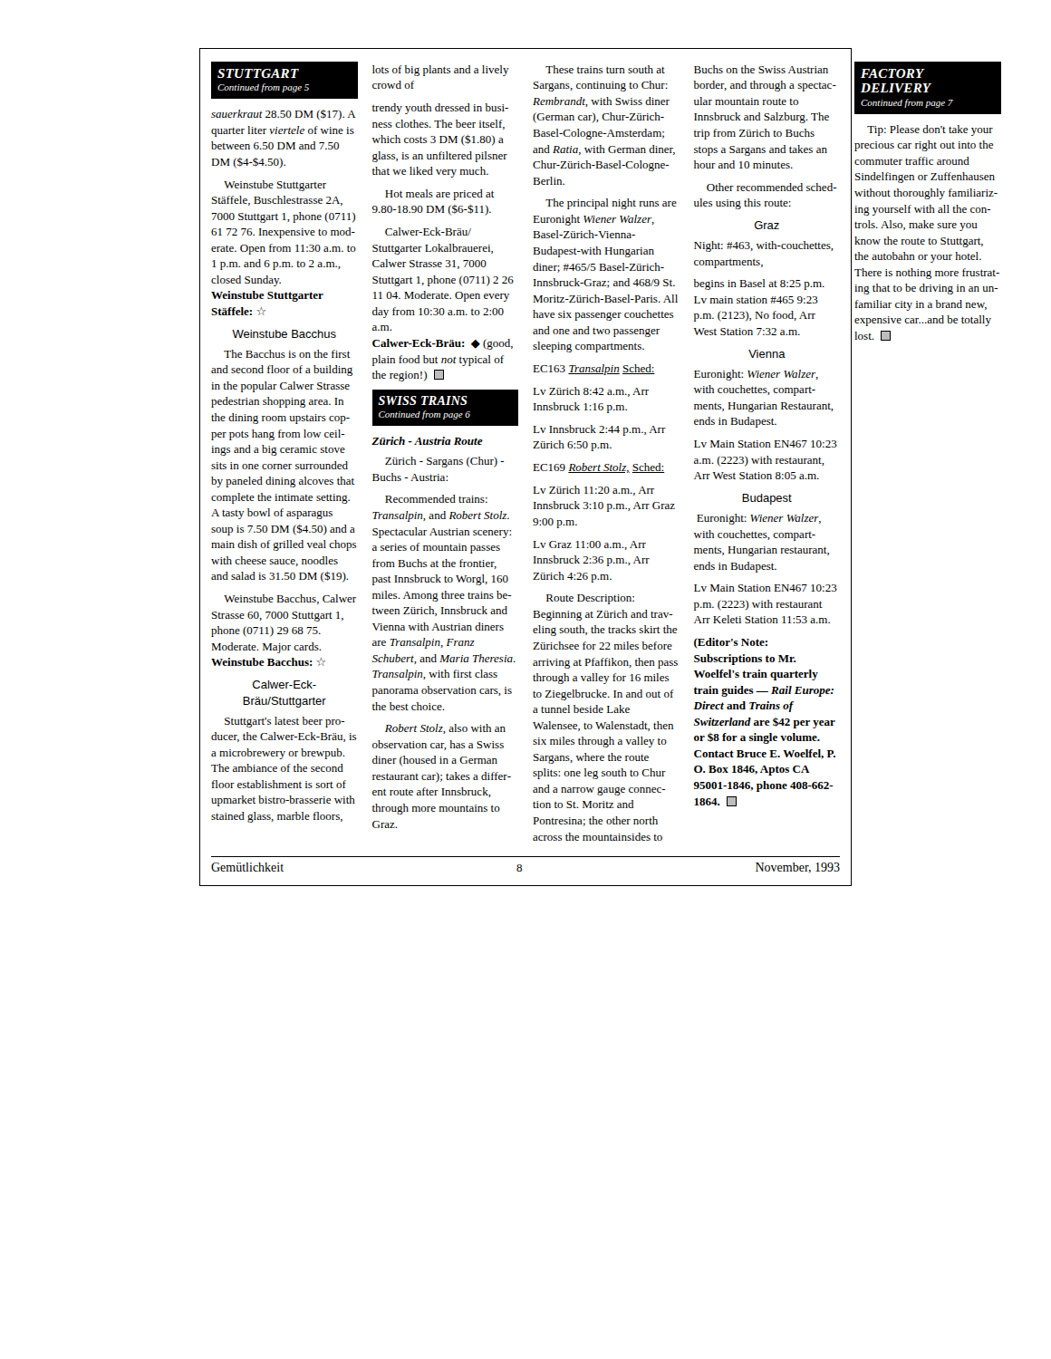STUTTGART
Continued from page 5
sauerkraut 28.50 DM ($17). A quarter liter viertele of wine is between 6.50 DM and 7.50 DM ($4-$4.50).
Weinstube Stuttgarter Stäffele, Buschlestrasse 2A, 7000 Stuttgart 1, phone (0711) 61 72 76. Inexpensive to moderate. Open from 11:30 a.m. to 1 p.m. and 6 p.m. to 2 a.m., closed Sunday.
Weinstube Stuttgarter Stäffele: ☆
Weinstube Bacchus
The Bacchus is on the first and second floor of a building in the popular Calwer Strasse pedestrian shopping area. In the dining room upstairs copper pots hang from low ceilings and a big ceramic stove sits in one corner surrounded by paneled dining alcoves that complete the intimate setting. A tasty bowl of asparagus soup is 7.50 DM ($4.50) and a main dish of grilled veal chops with cheese sauce, noodles and salad is 31.50 DM ($19).
Weinstube Bacchus, Calwer Strasse 60, 7000 Stuttgart 1, phone (0711) 29 68 75. Moderate. Major cards.
Weinstube Bacchus: ☆
Calwer-Eck-Bräu/Stuttgarter
Stuttgart's latest beer producer, the Calwer-Eck-Bräu, is a microbrewery or brewpub. The ambiance of the second floor establishment is sort of upmarket bistro-brasserie with stained glass, marble floors, lots of big plants and a lively crowd of
trendy youth dressed in business clothes. The beer itself, which costs 3 DM ($1.80) a glass, is an unfiltered pilsner that we liked very much.
Hot meals are priced at 9.80-18.90 DM ($6-$11).
Calwer-Eck-Bräu/ Stuttgarter Lokalbrauerei, Calwer Strasse 31, 7000 Stuttgart 1, phone (0711) 2 26 11 04. Moderate. Open every day from 10:30 a.m. to 2:00 a.m.
Calwer-Eck-Bräu: ◆ (good, plain food but not typical of the region!)
SWISS TRAINS
Continued from page 6
Zürich - Austria Route
Zürich - Sargans (Chur) - Buchs - Austria:
Recommended trains: Transalpin, and Robert Stolz. Spectacular Austrian scenery: a series of mountain passes from Buchs at the frontier, past Innsbruck to Worgl, 160 miles. Among three trains between Zürich, Innsbruck and Vienna with Austrian diners are Transalpin, Franz Schubert, and Maria Theresia. Transalpin, with first class panorama observation cars, is the best choice.
Robert Stolz, also with an observation car, has a Swiss diner (housed in a German restaurant car); takes a different route after Innsbruck, through more mountains to Graz.
These trains turn south at Sargans, continuing to Chur: Rembrandt, with Swiss diner (German car), Chur-Zürich-Basel-Cologne-Amsterdam; and Ratia, with German diner, Chur-Zürich-Basel-Cologne-Berlin.
The principal night runs are Euronight Wiener Walzer, Basel-Zürich-Vienna-Budapest-with Hungarian diner; #465/5 Basel-Zürich-Innsbruck-Graz; and 468/9 St. Moritz-Zürich-Basel-Paris. All have six passenger couchettes and one and two passenger sleeping compartments.
EC163 Transalpin Sched:
Lv Zürich 8:42 a.m., Arr Innsbruck 1:16 p.m.
Lv Innsbruck 2:44 p.m., Arr Zürich 6:50 p.m.
EC169 Robert Stolz, Sched:
Lv Zürich 11:20 a.m., Arr Innsbruck 3:10 p.m., Arr Graz 9:00 p.m.
Lv Graz 11:00 a.m., Arr Innsbruck 2:36 p.m., Arr Zürich 4:26 p.m.
Route Description: Beginning at Zürich and traveling south, the tracks skirt the Zürichsee for 22 miles before arriving at Pfaffikon, then pass through a valley for 16 miles to Ziegelbrucke. In and out of a tunnel beside Lake Walensee, to Walenstadt, then six miles through a valley to Sargans, where the route splits: one leg south to Chur and a narrow gauge connection to St. Moritz and Pontresina; the other north across the mountainsides to Buchs on the Swiss Austrian border, and through a spectacular mountain route to Innsbruck and Salzburg. The trip from Zürich to Buchs stops a Sargans and takes an hour and 10 minutes.
Other recommended schedules using this route:
Graz
Night: #463, with-couchettes, compartments,
begins in Basel at 8:25 p.m. Lv main station #465 9:23 p.m. (2123), No food, Arr West Station 7:32 a.m.
Vienna
Euronight: Wiener Walzer, with couchettes, compartments, Hungarian Restaurant, ends in Budapest.
Lv Main Station EN467 10:23 a.m. (2223) with restaurant, Arr West Station 8:05 a.m.
Budapest
Euronight: Wiener Walzer, with couchettes, compartments, Hungarian restaurant, ends in Budapest.
Lv Main Station EN467 10:23 p.m. (2223) with restaurant Arr Keleti Station 11:53 a.m.
(Editor's Note: Subscriptions to Mr. Woelfel's train quarterly train guides — Rail Europe: Direct and Trains of Switzerland are $42 per year or $8 for a single volume. Contact Bruce E. Woelfel, P. O. Box 1846, Aptos CA 95001-1846, phone 408-662-1864.
FACTORY DELIVERY
Continued from page 7
Tip: Please don't take your precious car right out into the commuter traffic around Sindelfingen or Zuffenhausen without thoroughly familiarizing yourself with all the controls. Also, make sure you know the route to Stuttgart, the autobahn or your hotel. There is nothing more frustrating that to be driving in an unfamiliar city in a brand new, expensive car...and be totally lost.
Gemütlichkeit
8
November, 1993